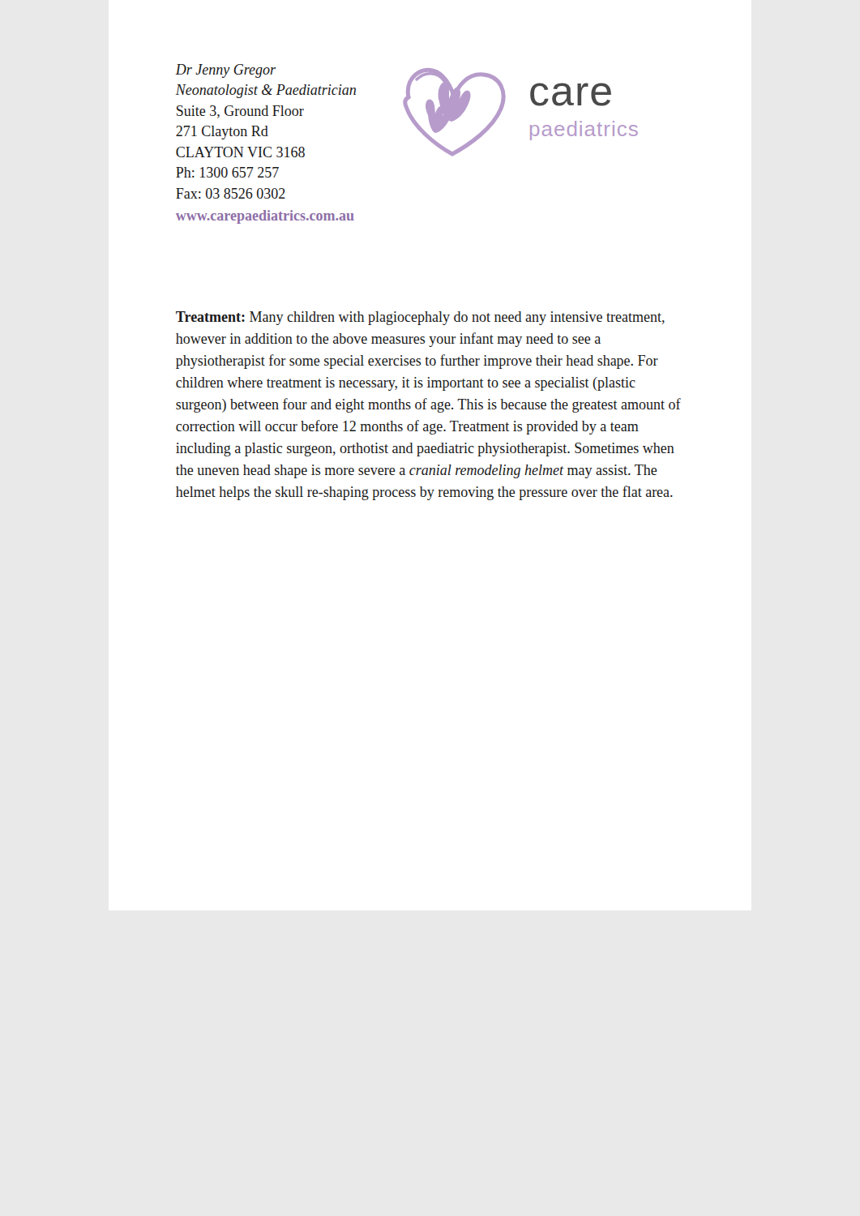Dr Jenny Gregor
Neonatologist & Paediatrician
Suite 3, Ground Floor
271 Clayton Rd
CLAYTON VIC 3168
Ph: 1300 657 257
Fax: 03 8526 0302
www.carepaediatrics.com.au
Care Paediatrics logo: two hands inside a brushed heart outline care paediatrics
Treatment: Many children with plagiocephaly do not need any intensive treatment, however in addition to the above measures your infant may need to see a physiotherapist for some special exercises to further improve their head shape. For children where treatment is necessary, it is important to see a specialist (plastic surgeon) between four and eight months of age. This is because the greatest amount of correction will occur before 12 months of age. Treatment is provided by a team including a plastic surgeon, orthotist and paediatric physiotherapist. Sometimes when the uneven head shape is more severe a cranial remodeling helmet may assist. The helmet helps the skull re-shaping process by removing the pressure over the flat area.